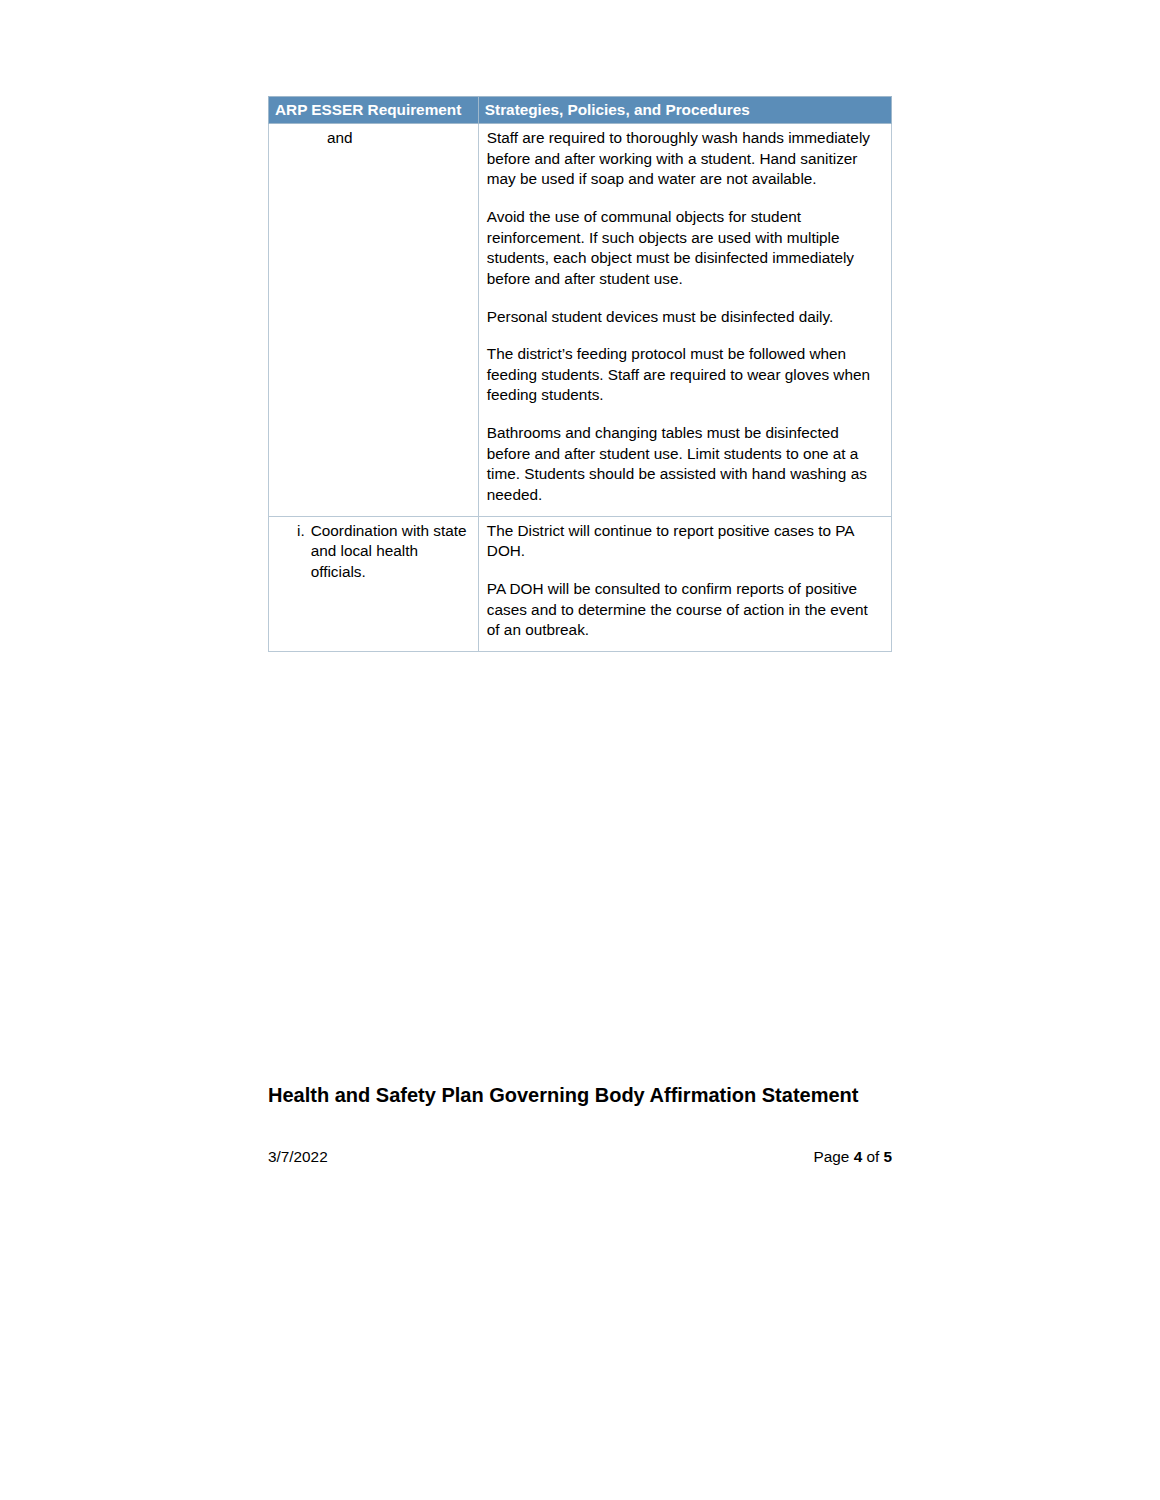| ARP ESSER Requirement | Strategies, Policies, and Procedures |
| --- | --- |
| and | Staff are required to thoroughly wash hands immediately before and after working with a student. Hand sanitizer may be used if soap and water are not available. Avoid the use of communal objects for student reinforcement. If such objects are used with multiple students, each object must be disinfected immediately before and after student use. Personal student devices must be disinfected daily. The district’s feeding protocol must be followed when feeding students. Staff are required to wear gloves when feeding students. Bathrooms and changing tables must be disinfected before and after student use. Limit students to one at a time. Students should be assisted with hand washing as needed. |
| i. Coordination with state and local health officials. | The District will continue to report positive cases to PA DOH. PA DOH will be consulted to confirm reports of positive cases and to determine the course of action in the event of an outbreak. |
Health and Safety Plan Governing Body Affirmation Statement
3/7/2022
Page 4 of 5